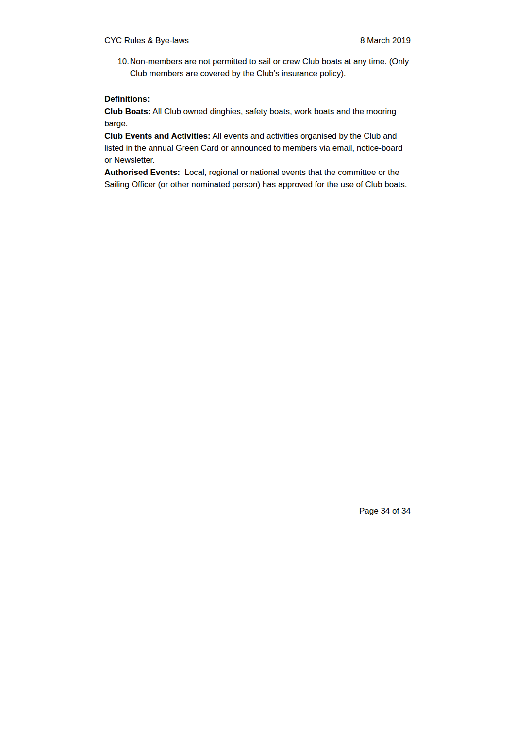CYC Rules & Bye-laws
8 March 2019
10. Non-members are not permitted to sail or crew Club boats at any time. (Only Club members are covered by the Club’s insurance policy).
Definitions:
Club Boats: All Club owned dinghies, safety boats, work boats and the mooring barge.
Club Events and Activities: All events and activities organised by the Club and listed in the annual Green Card or announced to members via email, notice-board or Newsletter.
Authorised Events: Local, regional or national events that the committee or the Sailing Officer (or other nominated person) has approved for the use of Club boats.
Page 34 of 34